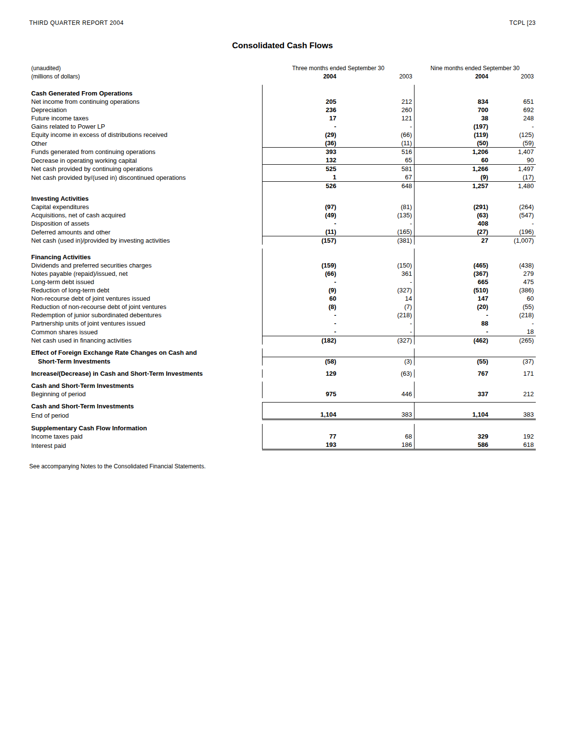THIRD QUARTER REPORT 2004 TCPL [23
Consolidated Cash Flows
| (unaudited) | Three months ended September 30 | Nine months ended September 30 |
| (millions of dollars) | 2004 | 2003 | 2004 | 2003 |
| Cash Generated From Operations | | | | |
| Net income from continuing operations | 205 | 212 | 834 | 651 |
| Depreciation | 236 | 260 | 700 | 692 |
| Future income taxes | 17 | 121 | 38 | 248 |
| Gains related to Power LP | - | - | (197) | - |
| Equity income in excess of distributions received | (29) | (66) | (119) | (125) |
| Other | (36) | (11) | (50) | (59) |
| Funds generated from continuing operations | 393 | 516 | 1,206 | 1,407 |
| Decrease in operating working capital | 132 | 65 | 60 | 90 |
| Net cash provided by continuing operations | 525 | 581 | 1,266 | 1,497 |
| Net cash provided by/(used in) discontinued operations | 1 | 67 | (9) | (17) |
| | 526 | 648 | 1,257 | 1,480 |
| Investing Activities | | | | |
| Capital expenditures | (97) | (81) | (291) | (264) |
| Acquisitions, net of cash acquired | (49) | (135) | (63) | (547) |
| Disposition of assets | - | - | 408 | - |
| Deferred amounts and other | (11) | (165) | (27) | (196) |
| Net cash (used in)/provided by investing activities | (157) | (381) | 27 | (1,007) |
| Financing Activities | | | | |
| Dividends and preferred securities charges | (159) | (150) | (465) | (438) |
| Notes payable (repaid)/issued, net | (66) | 361 | (367) | 279 |
| Long-term debt issued | - | - | 665 | 475 |
| Reduction of long-term debt | (9) | (327) | (510) | (386) |
| Non-recourse debt of joint ventures issued | 60 | 14 | 147 | 60 |
| Reduction of non-recourse debt of joint ventures | (8) | (7) | (20) | (55) |
| Redemption of junior subordinated debentures | - | (218) | - | (218) |
| Partnership units of joint ventures issued | - | - | 88 | - |
| Common shares issued | - | - | - | 18 |
| Net cash used in financing activities | (182) | (327) | (462) | (265) |
| Effect of Foreign Exchange Rate Changes on Cash and | | | | |
| Short-Term Investments | (58) | (3) | (55) | (37) |
| Increase/(Decrease) in Cash and Short-Term Investments | 129 | (63) | 767 | 171 |
| Cash and Short-Term Investments | | | | |
| Beginning of period | 975 | 446 | 337 | 212 |
| Cash and Short-Term Investments | | | | |
| End of period | 1,104 | 383 | 1,104 | 383 |
| Supplementary Cash Flow Information | | | | |
| Income taxes paid | 77 | 68 | 329 | 192 |
| Interest paid | 193 | 186 | 586 | 618 |
See accompanying Notes to the Consolidated Financial Statements.